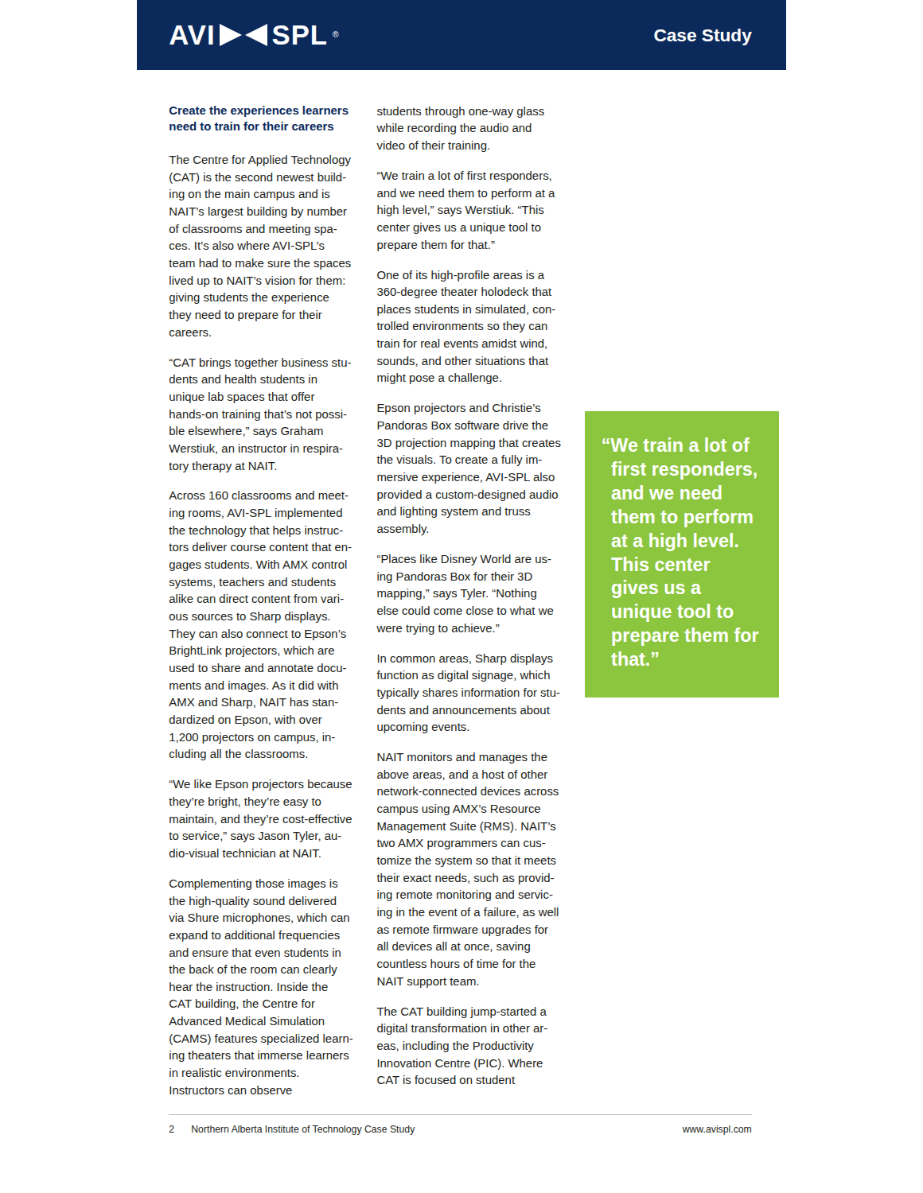AVI SPL®
Case Study
Create the experiences learners need to train for their careers
The Centre for Applied Technology (CAT) is the second newest building on the main campus and is NAIT’s largest building by number of classrooms and meeting spaces. It’s also where AVI-SPL’s team had to make sure the spaces lived up to NAIT’s vision for them: giving students the experience they need to prepare for their careers.
“CAT brings together business students and health students in unique lab spaces that offer hands-on training that’s not possible elsewhere,” says Graham Werstiuk, an instructor in respiratory therapy at NAIT.
Across 160 classrooms and meeting rooms, AVI-SPL implemented the technology that helps instructors deliver course content that engages students. With AMX control systems, teachers and students alike can direct content from various sources to Sharp displays. They can also connect to Epson’s BrightLink projectors, which are used to share and annotate documents and images. As it did with AMX and Sharp, NAIT has standardized on Epson, with over 1,200 projectors on campus, including all the classrooms.
“We like Epson projectors because they’re bright, they’re easy to maintain, and they’re cost-effective to service,” says Jason Tyler, audio-visual technician at NAIT.
Complementing those images is the high-quality sound delivered via Shure microphones, which can expand to additional frequencies and ensure that even students in the back of the room can clearly hear the instruction. Inside the CAT building, the Centre for Advanced Medical Simulation (CAMS) features specialized learning theaters that immerse learners in realistic environments. Instructors can observe
students through one-way glass while recording the audio and video of their training.
“We train a lot of first responders, and we need them to perform at a high level,” says Werstiuk. “This center gives us a unique tool to prepare them for that.”
One of its high-profile areas is a 360-degree theater holodeck that places students in simulated, controlled environments so they can train for real events amidst wind, sounds, and other situations that might pose a challenge.
Epson projectors and Christie’s Pandoras Box software drive the 3D projection mapping that creates the visuals. To create a fully immersive experience, AVI-SPL also provided a custom-designed audio and lighting system and truss assembly.
“Places like Disney World are using Pandoras Box for their 3D mapping,” says Tyler. “Nothing else could come close to what we were trying to achieve.”
In common areas, Sharp displays function as digital signage, which typically shares information for students and announcements about upcoming events.
NAIT monitors and manages the above areas, and a host of other network-connected devices across campus using AMX’s Resource Management Suite (RMS). NAIT’s two AMX programmers can customize the system so that it meets their exact needs, such as providing remote monitoring and servicing in the event of a failure, as well as remote firmware upgrades for all devices all at once, saving countless hours of time for the NAIT support team.
The CAT building jump-started a digital transformation in other areas, including the Productivity Innovation Centre (PIC). Where CAT is focused on student
“We train a lot of first responders, and we need them to perform at a high level. This center gives us a unique tool to prepare them for that.”
2 Northern Alberta Institute of Technology Case Study
www.avispl.com